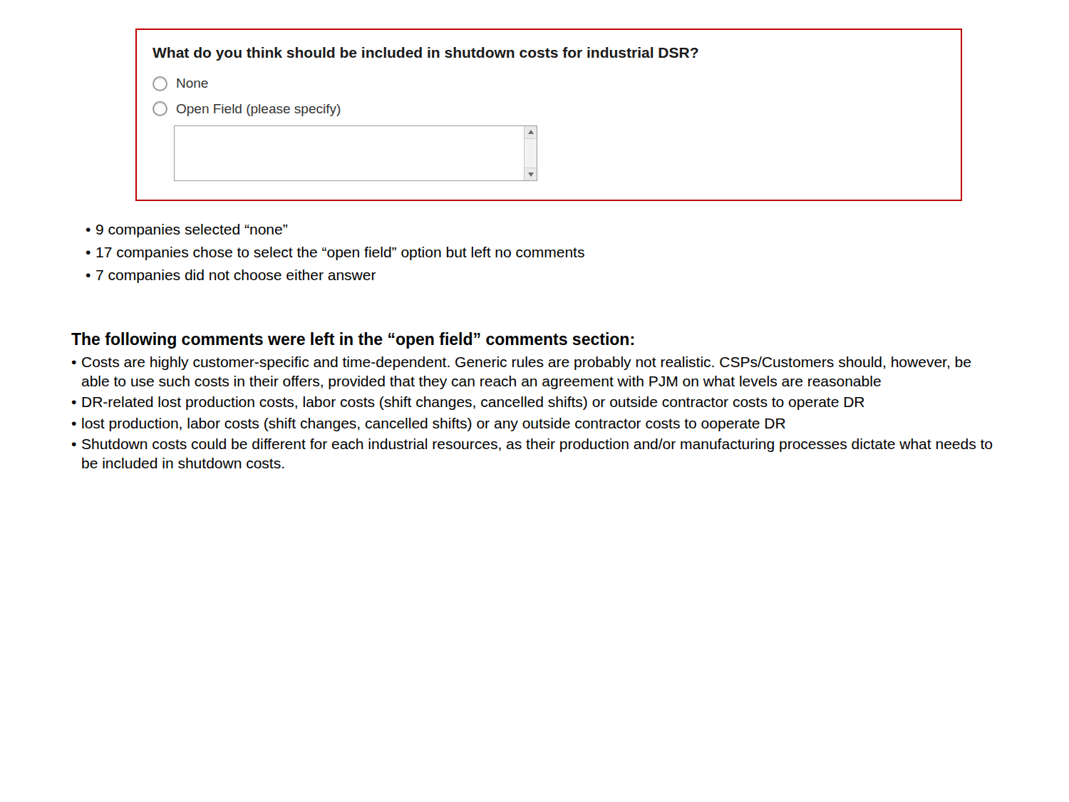What do you think should be included in shutdown costs for industrial DSR?
None
Open Field (please specify)
9 companies selected “none”
17 companies chose to select the “open field” option but left no comments
7 companies did not choose either answer
The following comments were left in the “open field” comments section:
Costs are highly customer-specific and time-dependent. Generic rules are probably not realistic. CSPs/Customers should, however, be able to use such costs in their offers, provided that they can reach an agreement with PJM on what levels are reasonable
DR-related lost production costs, labor costs (shift changes, cancelled shifts) or outside contractor costs to operate DR
lost production, labor costs (shift changes, cancelled shifts) or any outside contractor costs to ooperate DR
Shutdown costs could be different for each industrial resources, as their production and/or manufacturing processes dictate what needs to be included in shutdown costs.